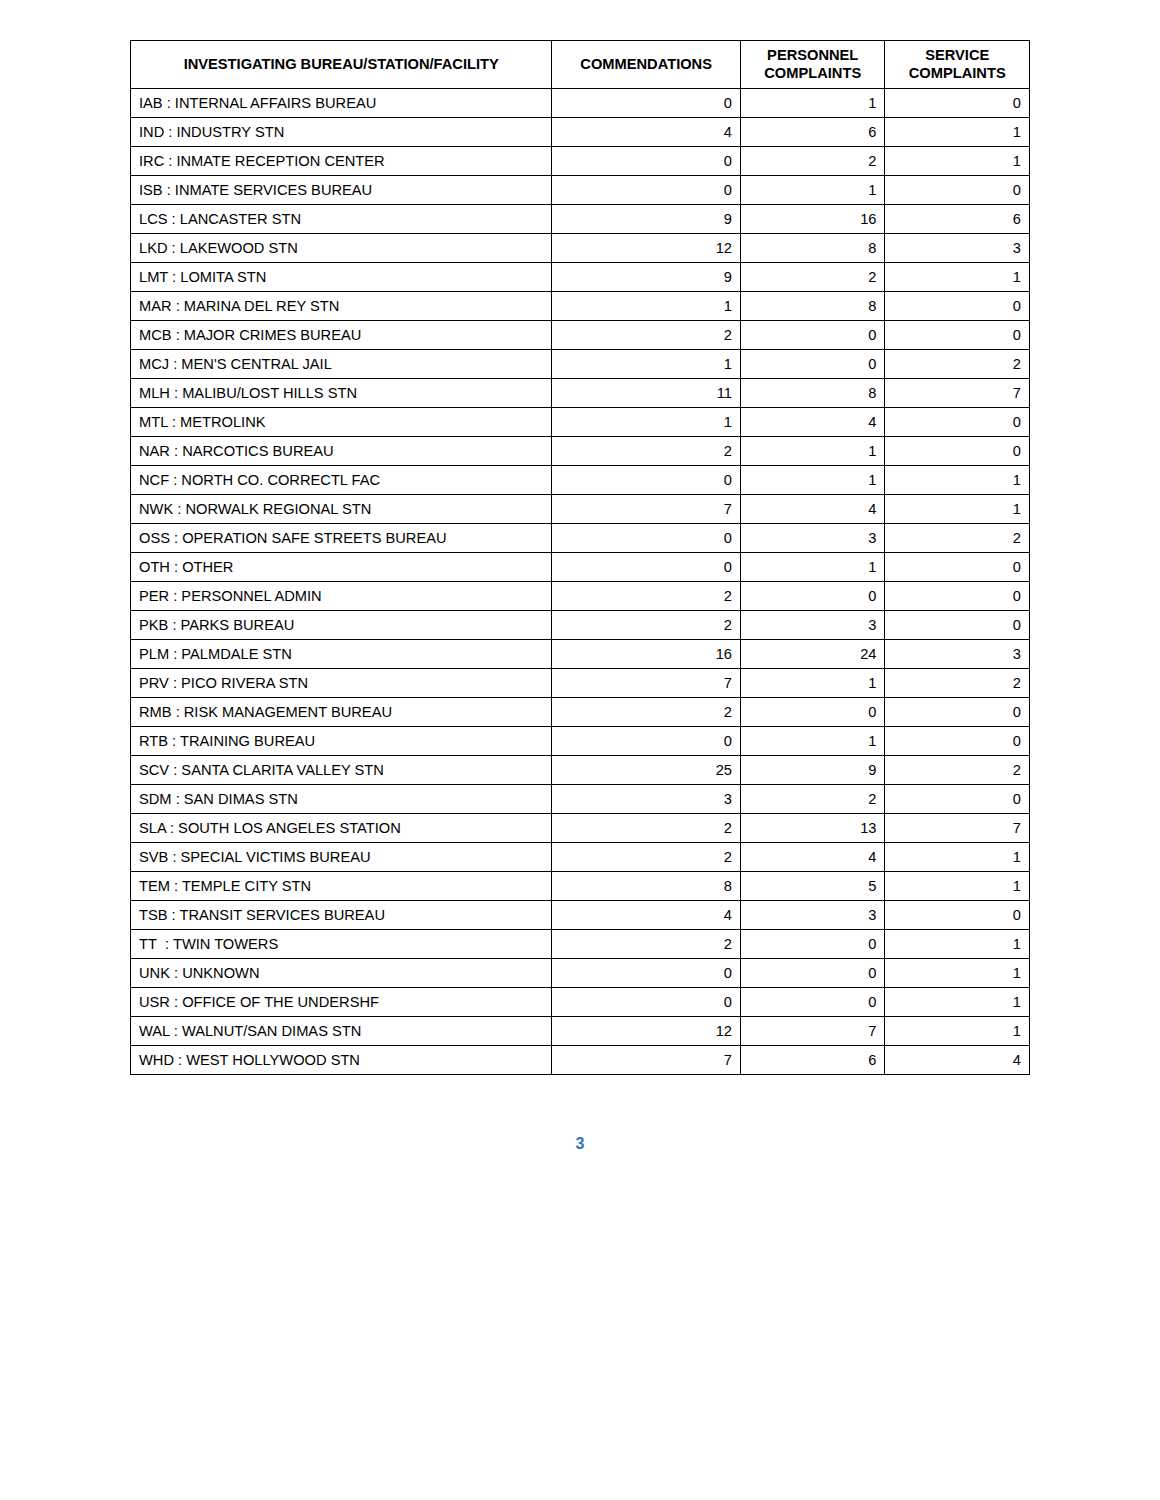| INVESTIGATING BUREAU/STATION/FACILITY | COMMENDATIONS | PERSONNEL COMPLAINTS | SERVICE COMPLAINTS |
| --- | --- | --- | --- |
| IAB : INTERNAL AFFAIRS BUREAU | 0 | 1 | 0 |
| IND : INDUSTRY STN | 4 | 6 | 1 |
| IRC : INMATE RECEPTION CENTER | 0 | 2 | 1 |
| ISB : INMATE SERVICES BUREAU | 0 | 1 | 0 |
| LCS : LANCASTER STN | 9 | 16 | 6 |
| LKD : LAKEWOOD STN | 12 | 8 | 3 |
| LMT : LOMITA STN | 9 | 2 | 1 |
| MAR : MARINA DEL REY STN | 1 | 8 | 0 |
| MCB : MAJOR CRIMES BUREAU | 2 | 0 | 0 |
| MCJ : MEN'S CENTRAL JAIL | 1 | 0 | 2 |
| MLH : MALIBU/LOST HILLS STN | 11 | 8 | 7 |
| MTL : METROLINK | 1 | 4 | 0 |
| NAR : NARCOTICS BUREAU | 2 | 1 | 0 |
| NCF : NORTH CO. CORRECTL FAC | 0 | 1 | 1 |
| NWK : NORWALK REGIONAL STN | 7 | 4 | 1 |
| OSS : OPERATION SAFE STREETS BUREAU | 0 | 3 | 2 |
| OTH : OTHER | 0 | 1 | 0 |
| PER : PERSONNEL ADMIN | 2 | 0 | 0 |
| PKB : PARKS BUREAU | 2 | 3 | 0 |
| PLM : PALMDALE STN | 16 | 24 | 3 |
| PRV : PICO RIVERA STN | 7 | 1 | 2 |
| RMB : RISK MANAGEMENT BUREAU | 2 | 0 | 0 |
| RTB : TRAINING BUREAU | 0 | 1 | 0 |
| SCV : SANTA CLARITA VALLEY STN | 25 | 9 | 2 |
| SDM : SAN DIMAS STN | 3 | 2 | 0 |
| SLA : SOUTH LOS ANGELES STATION | 2 | 13 | 7 |
| SVB : SPECIAL VICTIMS BUREAU | 2 | 4 | 1 |
| TEM : TEMPLE CITY STN | 8 | 5 | 1 |
| TSB : TRANSIT SERVICES BUREAU | 4 | 3 | 0 |
| TT : TWIN TOWERS | 2 | 0 | 1 |
| UNK : UNKNOWN | 0 | 0 | 1 |
| USR : OFFICE OF THE UNDERSHF | 0 | 0 | 1 |
| WAL : WALNUT/SAN DIMAS STN | 12 | 7 | 1 |
| WHD : WEST HOLLYWOOD STN | 7 | 6 | 4 |
3